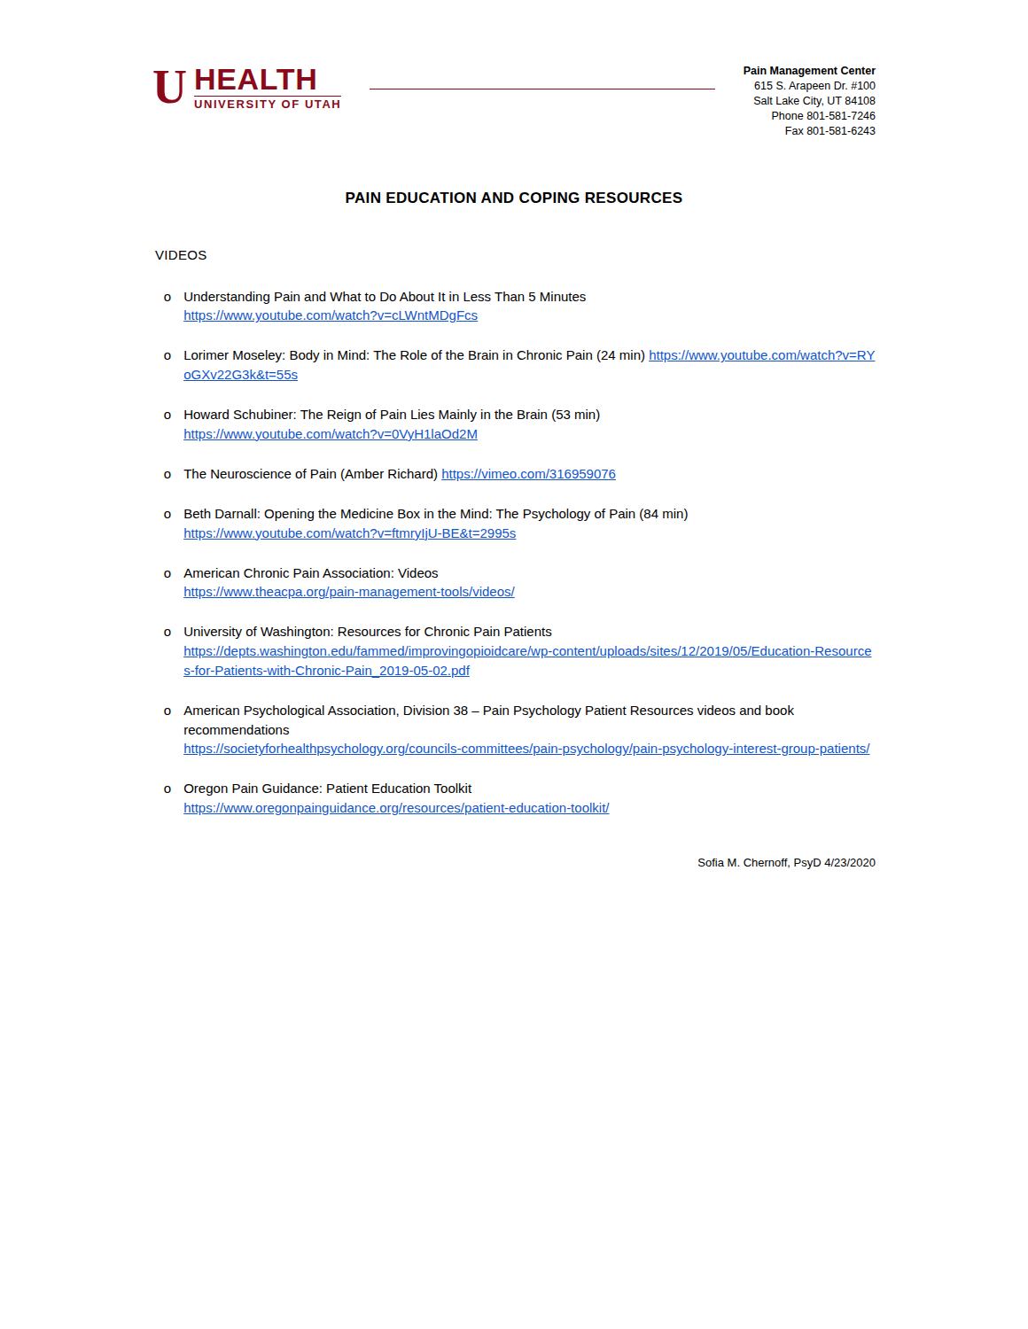U
HEALTH
UNIVERSITY OF UTAH
Pain Management Center
615 S. Arapeen Dr. #100
Salt Lake City, UT 84108
Phone 801-581-7246
Fax 801-581-6243
PAIN EDUCATION AND COPING RESOURCES
VIDEOS
Understanding Pain and What to Do About It in Less Than 5 Minutes
https://www.youtube.com/watch?v=cLWntMDgFcs
Lorimer Moseley: Body in Mind: The Role of the Brain in Chronic Pain (24 min) https://www.youtube.com/watch?v=RYoGXv22G3k&t=55s
Howard Schubiner: The Reign of Pain Lies Mainly in the Brain (53 min)
https://www.youtube.com/watch?v=0VyH1laOd2M
The Neuroscience of Pain (Amber Richard) https://vimeo.com/316959076
Beth Darnall: Opening the Medicine Box in the Mind: The Psychology of Pain (84 min)
https://www.youtube.com/watch?v=ftmryIjU-BE&t=2995s
American Chronic Pain Association: Videos
https://www.theacpa.org/pain-management-tools/videos/
University of Washington: Resources for Chronic Pain Patients
https://depts.washington.edu/fammed/improvingopioidcare/wp-content/uploads/sites/12/2019/05/Education-Resources-for-Patients-with-Chronic-Pain_2019-05-02.pdf
American Psychological Association, Division 38 – Pain Psychology Patient Resources videos and book recommendations
https://societyforhealthpsychology.org/councils-committees/pain-psychology/pain-psychology-interest-group-patients/
Oregon Pain Guidance: Patient Education Toolkit
https://www.oregonpainguidance.org/resources/patient-education-toolkit/
Sofia M. Chernoff, PsyD 4/23/2020